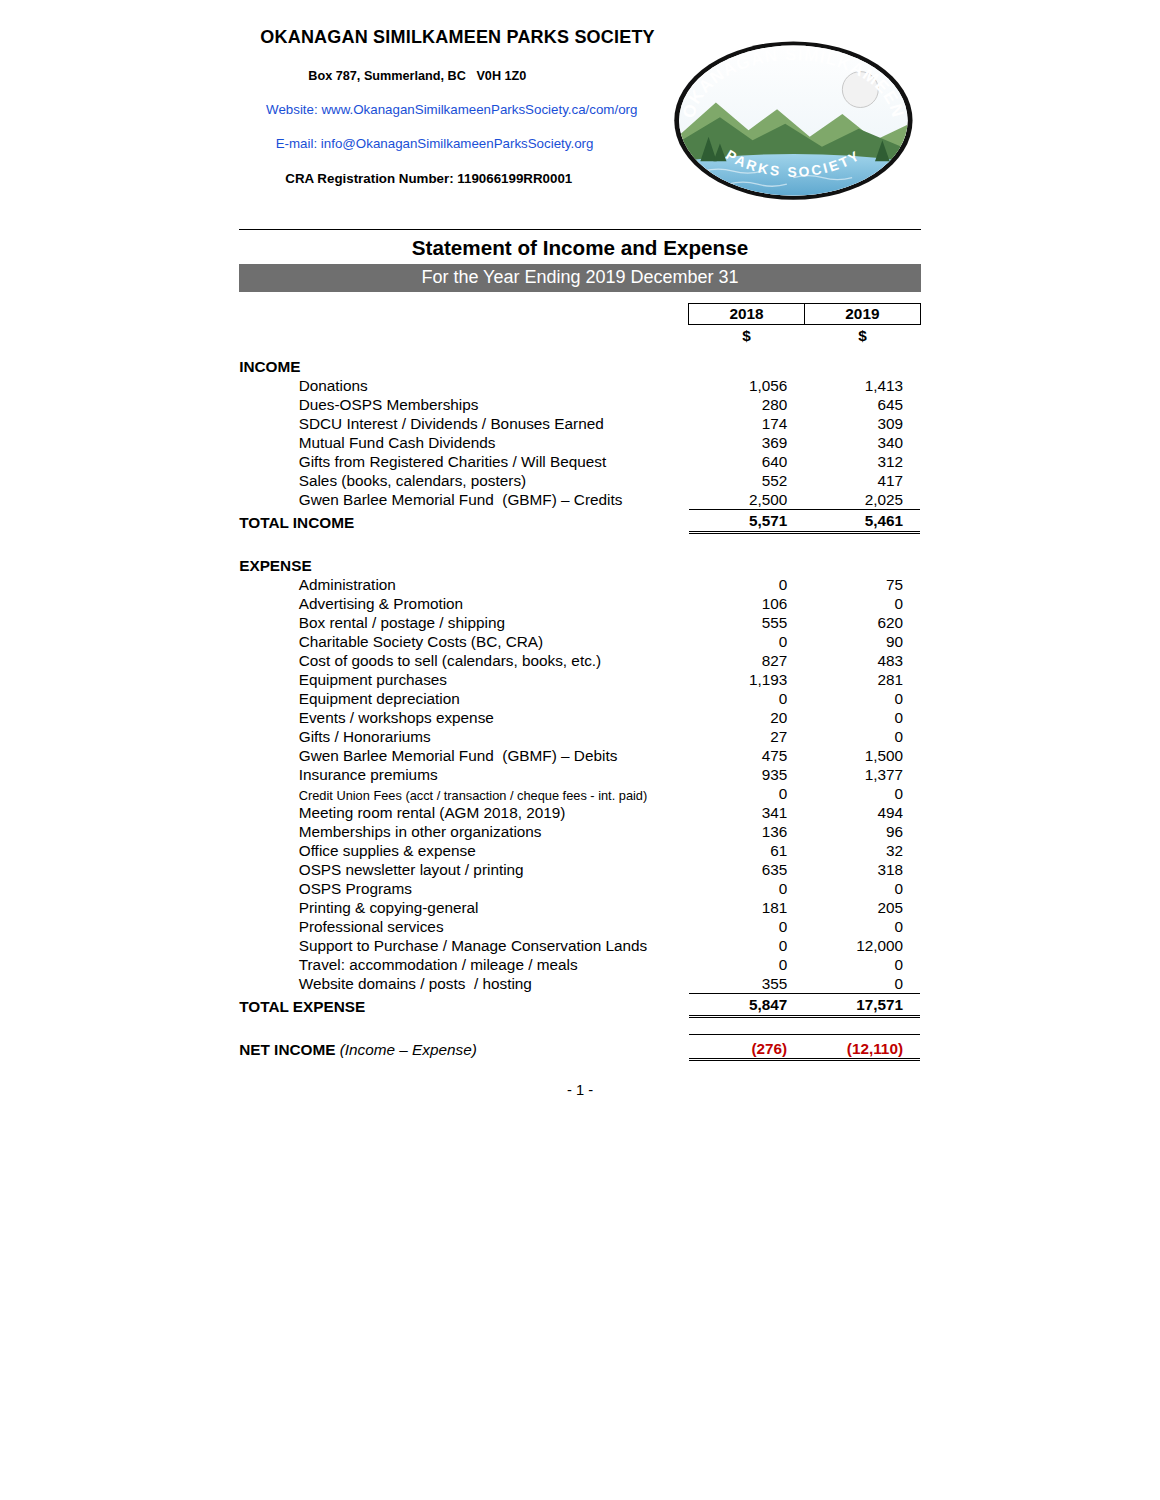OKANAGAN SIMILKAMEEN PARKS SOCIETY
OKANAGAN SIMILKAMEEN PARKS SOCIETY
Box 787, Summerland, BC V0H 1Z0
Website: www.OkanaganSimilkameenParksSociety.ca/com/org
E-mail: info@OkanaganSimilkameenParksSociety.org
CRA Registration Number: 119066199RR0001
Statement of Income and Expense
For the Year Ending 2019 December 31
| | 2018 | 2019 |
| | $ | $ |
| INCOME | | |
| Donations | 1,056 | 1,413 |
| Dues-OSPS Memberships | 280 | 645 |
| SDCU Interest / Dividends / Bonuses Earned | 174 | 309 |
| Mutual Fund Cash Dividends | 369 | 340 |
| Gifts from Registered Charities / Will Bequest | 640 | 312 |
| Sales (books, calendars, posters) | 552 | 417 |
| Gwen Barlee Memorial Fund (GBMF) – Credits | 2,500 | 2,025 |
| TOTAL INCOME | 5,571 | 5,461 |
| EXPENSE | | |
| Administration | 0 | 75 |
| Advertising & Promotion | 106 | 0 |
| Box rental / postage / shipping | 555 | 620 |
| Charitable Society Costs (BC, CRA) | 0 | 90 |
| Cost of goods to sell (calendars, books, etc.) | 827 | 483 |
| Equipment purchases | 1,193 | 281 |
| Equipment depreciation | 0 | 0 |
| Events / workshops expense | 20 | 0 |
| Gifts / Honorariums | 27 | 0 |
| Gwen Barlee Memorial Fund (GBMF) – Debits | 475 | 1,500 |
| Insurance premiums | 935 | 1,377 |
| Credit Union Fees (acct / transaction / cheque fees - int. paid) | 0 | 0 |
| Meeting room rental (AGM 2018, 2019) | 341 | 494 |
| Memberships in other organizations | 136 | 96 |
| Office supplies & expense | 61 | 32 |
| OSPS newsletter layout / printing | 635 | 318 |
| OSPS Programs | 0 | 0 |
| Printing & copying-general | 181 | 205 |
| Professional services | 0 | 0 |
| Support to Purchase / Manage Conservation Lands | 0 | 12,000 |
| Travel: accommodation / mileage / meals | 0 | 0 |
| Website domains / posts / hosting | 355 | 0 |
| TOTAL EXPENSE | 5,847 | 17,571 |
| NET INCOME (Income – Expense) | (276) | (12,110) |
- 1 -